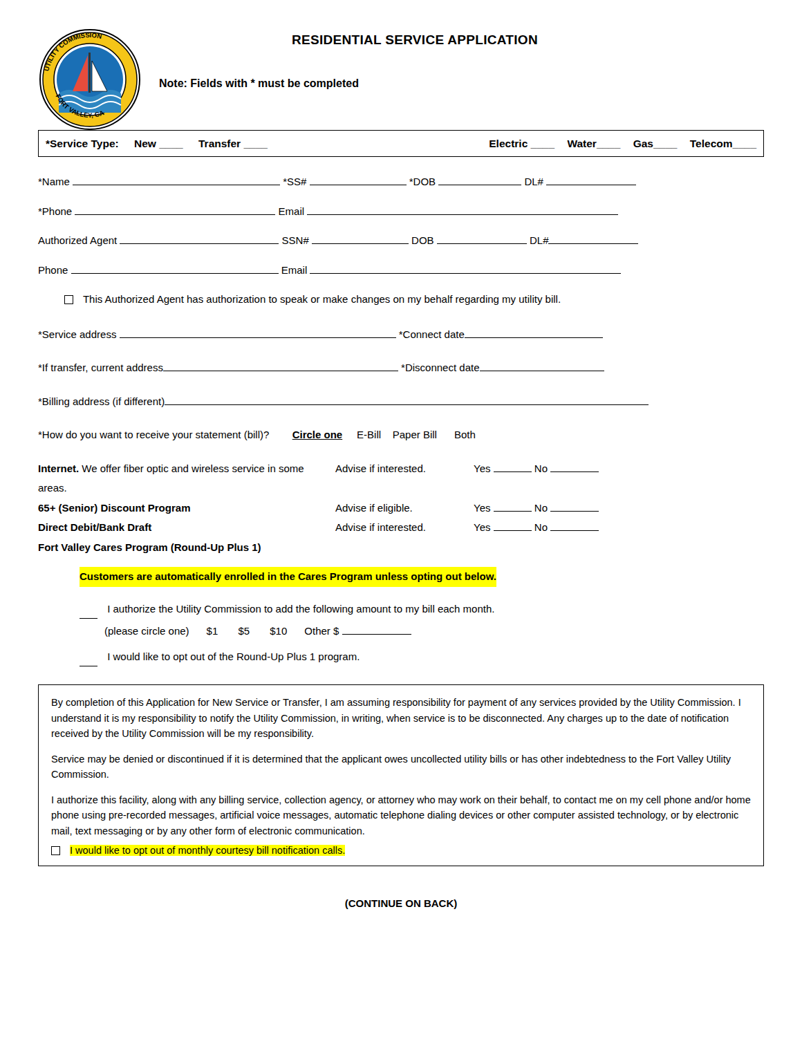UTILITY COMMISSION FORT VALLEY, GA
RESIDENTIAL SERVICE APPLICATION
Note: Fields with * must be completed
*Service Type: New ____ Transfer ____
Electric ____ Water____ Gas____ Telecom____
*Name *SS# *DOB DL#
*Phone Email
Authorized Agent SSN# DOB DL#
Phone Email
This Authorized Agent has authorization to speak or make changes on my behalf regarding my utility bill.
*Service address *Connect date
*If transfer, current address *Disconnect date
*Billing address (if different)
*How do you want to receive your statement (bill)? Circle one E-Bill Paper Bill Both
Internet. We offer fiber optic and wireless service in some areas. Advise if interested. Yes No
65+ (Senior) Discount Program Advise if eligible. Yes No
Direct Debit/Bank Draft Advise if interested. Yes No
Fort Valley Cares Program (Round-Up Plus 1)
Customers are automatically enrolled in the Cares Program unless opting out below.
I authorize the Utility Commission to add the following amount to my bill each month.
(please circle one) $1 $5 $10 Other $
I would like to opt out of the Round-Up Plus 1 program.
By completion of this Application for New Service or Transfer, I am assuming responsibility for payment of any services provided by the Utility Commission. I understand it is my responsibility to notify the Utility Commission, in writing, when service is to be disconnected. Any charges up to the date of notification received by the Utility Commission will be my responsibility.
Service may be denied or discontinued if it is determined that the applicant owes uncollected utility bills or has other indebtedness to the Fort Valley Utility Commission.
I authorize this facility, along with any billing service, collection agency, or attorney who may work on their behalf, to contact me on my cell phone and/or home phone using pre-recorded messages, artificial voice messages, automatic telephone dialing devices or other computer assisted technology, or by electronic mail, text messaging or by any other form of electronic communication.
I would like to opt out of monthly courtesy bill notification calls.
(CONTINUE ON BACK)